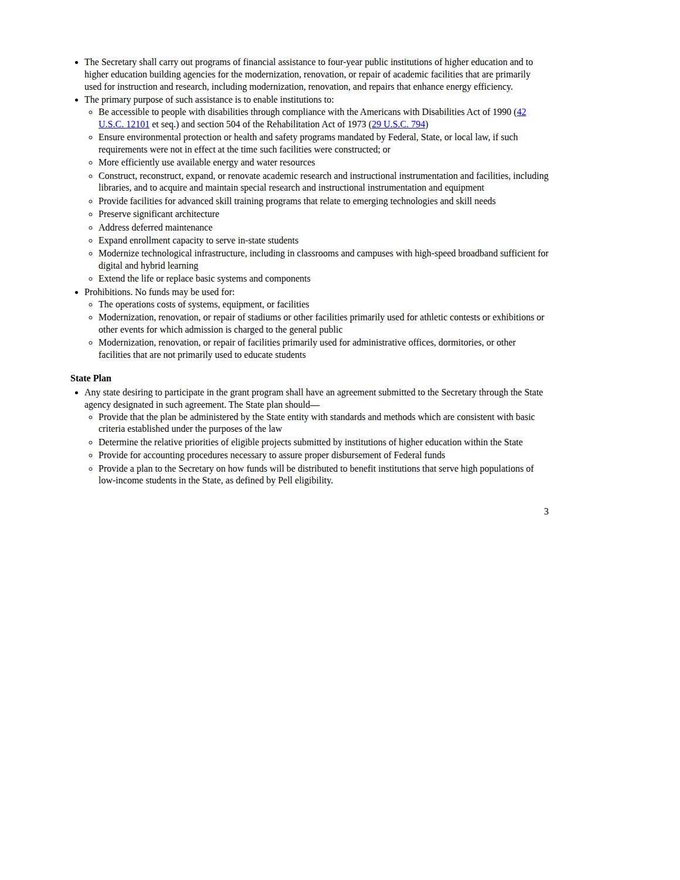The Secretary shall carry out programs of financial assistance to four-year public institutions of higher education and to higher education building agencies for the modernization, renovation, or repair of academic facilities that are primarily used for instruction and research, including modernization, renovation, and repairs that enhance energy efficiency.
The primary purpose of such assistance is to enable institutions to:
Be accessible to people with disabilities through compliance with the Americans with Disabilities Act of 1990 (42 U.S.C. 12101 et seq.) and section 504 of the Rehabilitation Act of 1973 (29 U.S.C. 794)
Ensure environmental protection or health and safety programs mandated by Federal, State, or local law, if such requirements were not in effect at the time such facilities were constructed; or
More efficiently use available energy and water resources
Construct, reconstruct, expand, or renovate academic research and instructional instrumentation and facilities, including libraries, and to acquire and maintain special research and instructional instrumentation and equipment
Provide facilities for advanced skill training programs that relate to emerging technologies and skill needs
Preserve significant architecture
Address deferred maintenance
Expand enrollment capacity to serve in-state students
Modernize technological infrastructure, including in classrooms and campuses with high-speed broadband sufficient for digital and hybrid learning
Extend the life or replace basic systems and components
Prohibitions. No funds may be used for:
The operations costs of systems, equipment, or facilities
Modernization, renovation, or repair of stadiums or other facilities primarily used for athletic contests or exhibitions or other events for which admission is charged to the general public
Modernization, renovation, or repair of facilities primarily used for administrative offices, dormitories, or other facilities that are not primarily used to educate students
State Plan
Any state desiring to participate in the grant program shall have an agreement submitted to the Secretary through the State agency designated in such agreement. The State plan should—
Provide that the plan be administered by the State entity with standards and methods which are consistent with basic criteria established under the purposes of the law
Determine the relative priorities of eligible projects submitted by institutions of higher education within the State
Provide for accounting procedures necessary to assure proper disbursement of Federal funds
Provide a plan to the Secretary on how funds will be distributed to benefit institutions that serve high populations of low-income students in the State, as defined by Pell eligibility.
3